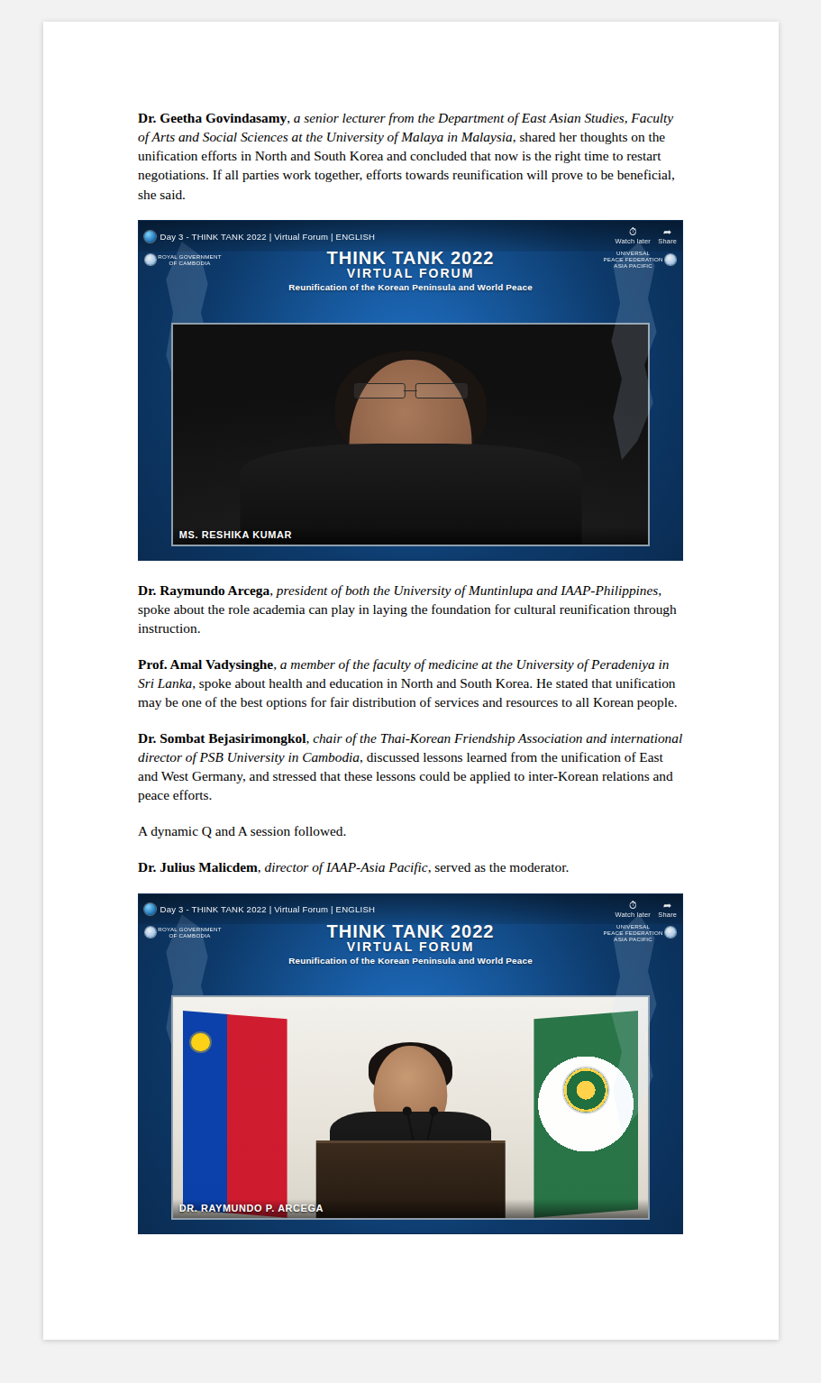Dr. Geetha Govindasamy, a senior lecturer from the Department of East Asian Studies, Faculty of Arts and Social Sciences at the University of Malaya in Malaysia, shared her thoughts on the unification efforts in North and South Korea and concluded that now is the right time to restart negotiations. If all parties work together, efforts towards reunification will prove to be beneficial, she said.
Day 3 - THINK TANK 2022 | Virtual Forum | ENGLISH ⏱Watch later ➦Share
Royal Government
of Cambodia Universal
Peace Federation
Asia Pacific
THINK TANK 2022
VIRTUAL FORUM
Reunification of the Korean Peninsula and World Peace
MS. RESHIKA KUMAR
Dr. Raymundo Arcega, president of both the University of Muntinlupa and IAAP-Philippines, spoke about the role academia can play in laying the foundation for cultural reunification through instruction.
Prof. Amal Vadysinghe, a member of the faculty of medicine at the University of Peradeniya in Sri Lanka, spoke about health and education in North and South Korea. He stated that unification may be one of the best options for fair distribution of services and resources to all Korean people.
Dr. Sombat Bejasirimongkol, chair of the Thai-Korean Friendship Association and international director of PSB University in Cambodia, discussed lessons learned from the unification of East and West Germany, and stressed that these lessons could be applied to inter-Korean relations and peace efforts.
A dynamic Q and A session followed.
Dr. Julius Malicdem, director of IAAP-Asia Pacific, served as the moderator.
Day 3 - THINK TANK 2022 | Virtual Forum | ENGLISH ⏱Watch later ➦Share
Royal Government
of Cambodia Universal
Peace Federation
Asia Pacific
THINK TANK 2022
VIRTUAL FORUM
Reunification of the Korean Peninsula and World Peace
DR. RAYMUNDO P. ARCEGA